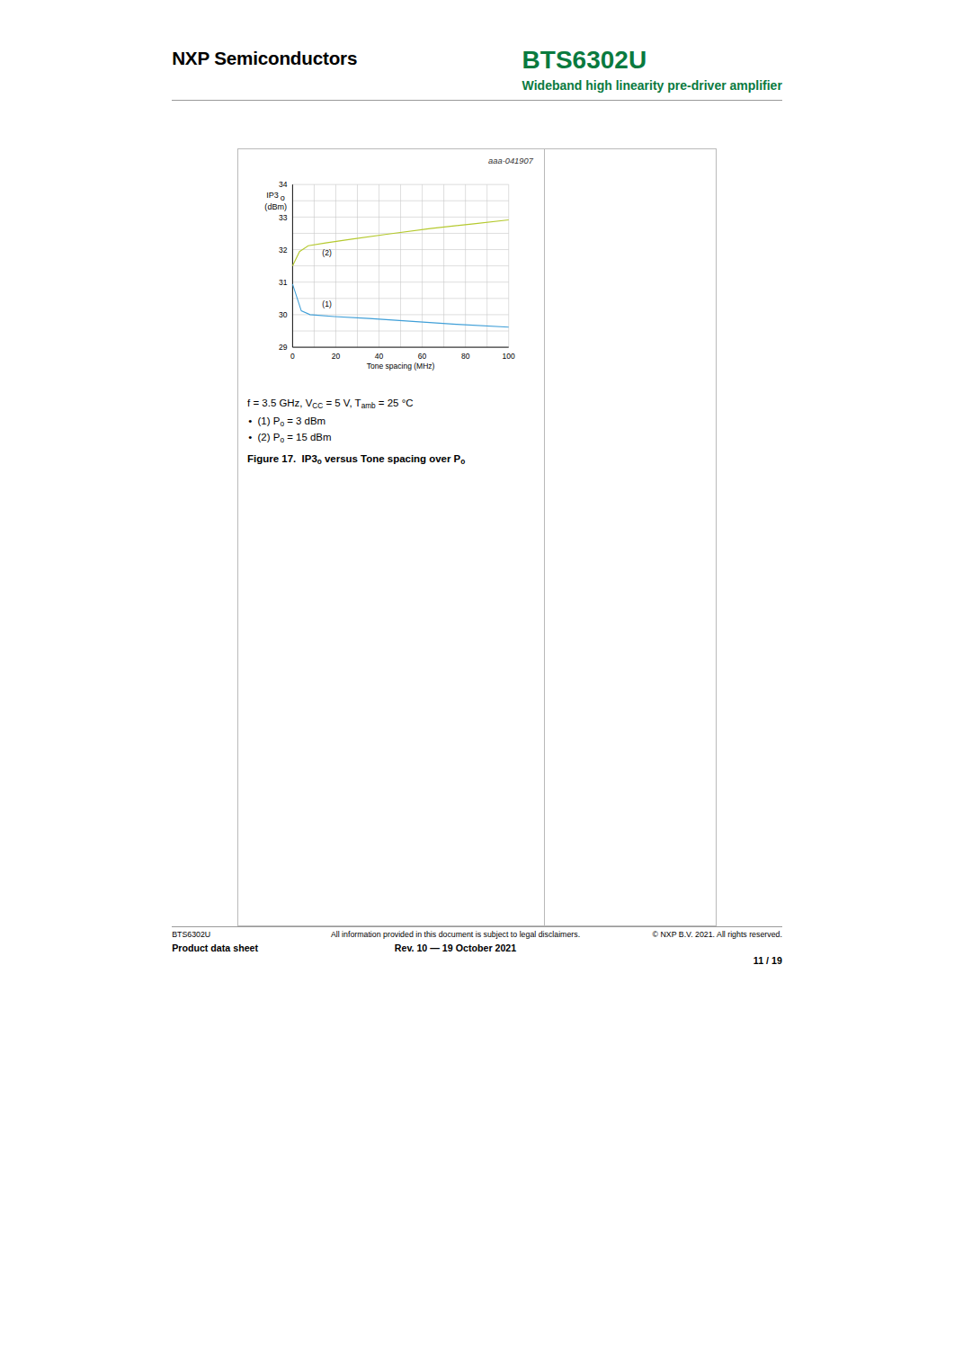NXP Semiconductors
BTS6302U
Wideband high linearity pre-driver amplifier
aaa-041907
34 33 32 31 30 29 IP3 o (dBm) 0 20 40 60 80 100 Tone spacing (MHz) (2) (1)
f = 3.5 GHz, VCC = 5 V, Tamb = 25 °C
(1) Po = 3 dBm
(2) Po = 15 dBm
Figure 17. IP3o versus Tone spacing over Po
BTS6302U
All information provided in this document is subject to legal disclaimers.
© NXP B.V. 2021. All rights reserved.
Product data sheet
Rev. 10 — 19 October 2021
11 / 19